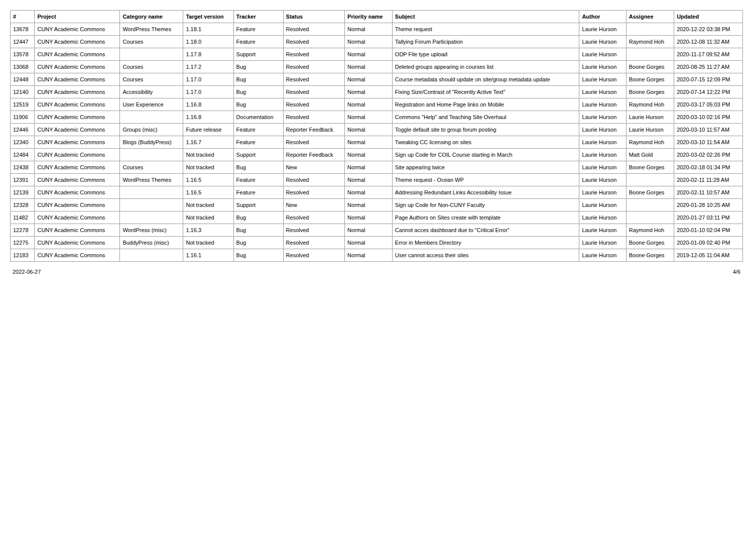| # | Project | Category name | Target version | Tracker | Status | Priority name | Subject | Author | Assignee | Updated |
| --- | --- | --- | --- | --- | --- | --- | --- | --- | --- | --- |
| 13678 | CUNY Academic Commons | WordPress Themes | 1.18.1 | Feature | Resolved | Normal | Theme request | Laurie Hurson | | 2020-12-22 03:38 PM |
| 12447 | CUNY Academic Commons | Courses | 1.18.0 | Feature | Resolved | Normal | Tallying Forum Participation | Laurie Hurson | Raymond Hoh | 2020-12-08 11:32 AM |
| 13578 | CUNY Academic Commons | | 1.17.8 | Support | Resolved | Normal | ODP File type upload | Laurie Hurson | | 2020-11-17 09:52 AM |
| 13068 | CUNY Academic Commons | Courses | 1.17.2 | Bug | Resolved | Normal | Deleted groups appearing in courses list | Laurie Hurson | Boone Gorges | 2020-08-25 11:27 AM |
| 12448 | CUNY Academic Commons | Courses | 1.17.0 | Bug | Resolved | Normal | Course metadata should update on site/group metadata update | Laurie Hurson | Boone Gorges | 2020-07-15 12:09 PM |
| 12140 | CUNY Academic Commons | Accessibility | 1.17.0 | Bug | Resolved | Normal | Fixing Size/Contrast of "Recently Active Text" | Laurie Hurson | Boone Gorges | 2020-07-14 12:22 PM |
| 12519 | CUNY Academic Commons | User Experience | 1.16.8 | Bug | Resolved | Normal | Registration and Home Page links on Mobile | Laurie Hurson | Raymond Hoh | 2020-03-17 05:03 PM |
| 11906 | CUNY Academic Commons | | 1.16.8 | Documentation | Resolved | Normal | Commons "Help" and Teaching Site Overhaul | Laurie Hurson | Laurie Hurson | 2020-03-10 02:16 PM |
| 12446 | CUNY Academic Commons | Groups (misc) | Future release | Feature | Reporter Feedback | Normal | Toggle default site to group forum posting | Laurie Hurson | Laurie Hurson | 2020-03-10 11:57 AM |
| 12340 | CUNY Academic Commons | Blogs (BuddyPress) | 1.16.7 | Feature | Resolved | Normal | Tweaking CC licensing on sites | Laurie Hurson | Raymond Hoh | 2020-03-10 11:54 AM |
| 12484 | CUNY Academic Commons | | Not tracked | Support | Reporter Feedback | Normal | Sign up Code for COIL Course starting in March | Laurie Hurson | Matt Gold | 2020-03-02 02:26 PM |
| 12438 | CUNY Academic Commons | Courses | Not tracked | Bug | New | Normal | Site appearing twice | Laurie Hurson | Boone Gorges | 2020-02-18 01:34 PM |
| 12391 | CUNY Academic Commons | WordPress Themes | 1.16.5 | Feature | Resolved | Normal | Theme request - Ocean WP | Laurie Hurson | | 2020-02-11 11:28 AM |
| 12139 | CUNY Academic Commons | | 1.16.5 | Feature | Resolved | Normal | Addressing Redundant Links Accessibility Issue | Laurie Hurson | Boone Gorges | 2020-02-11 10:57 AM |
| 12328 | CUNY Academic Commons | | Not tracked | Support | New | Normal | Sign up Code for Non-CUNY Faculty | Laurie Hurson | | 2020-01-28 10:25 AM |
| 11482 | CUNY Academic Commons | | Not tracked | Bug | Resolved | Normal | Page Authors on Sites create with template | Laurie Hurson | | 2020-01-27 03:11 PM |
| 12278 | CUNY Academic Commons | WordPress (misc) | 1.16.3 | Bug | Resolved | Normal | Cannot acces dashboard due to "Critical Error" | Laurie Hurson | Raymond Hoh | 2020-01-10 02:04 PM |
| 12275 | CUNY Academic Commons | BuddyPress (misc) | Not tracked | Bug | Resolved | Normal | Error in Members Directory | Laurie Hurson | Boone Gorges | 2020-01-09 02:40 PM |
| 12183 | CUNY Academic Commons | | 1.16.1 | Bug | Resolved | Normal | User cannot access their sites | Laurie Hurson | Boone Gorges | 2019-12-05 11:04 AM |
| 2022-06-27 | 4/6 |